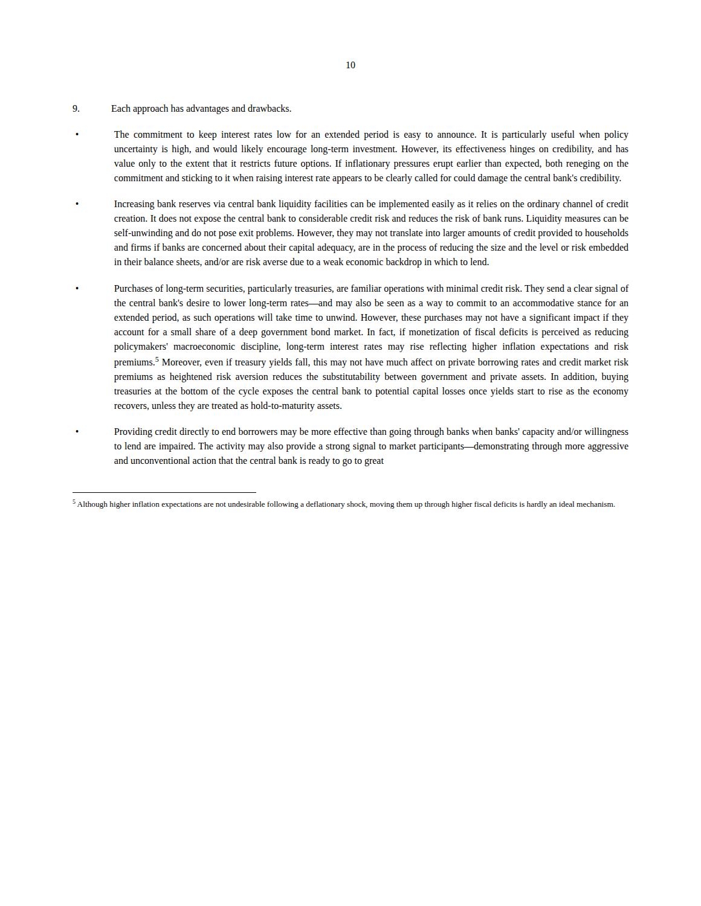10
9. Each approach has advantages and drawbacks.
• The commitment to keep interest rates low for an extended period is easy to announce. It is particularly useful when policy uncertainty is high, and would likely encourage long-term investment. However, its effectiveness hinges on credibility, and has value only to the extent that it restricts future options. If inflationary pressures erupt earlier than expected, both reneging on the commitment and sticking to it when raising interest rate appears to be clearly called for could damage the central bank's credibility.
• Increasing bank reserves via central bank liquidity facilities can be implemented easily as it relies on the ordinary channel of credit creation. It does not expose the central bank to considerable credit risk and reduces the risk of bank runs. Liquidity measures can be self-unwinding and do not pose exit problems. However, they may not translate into larger amounts of credit provided to households and firms if banks are concerned about their capital adequacy, are in the process of reducing the size and the level or risk embedded in their balance sheets, and/or are risk averse due to a weak economic backdrop in which to lend.
• Purchases of long-term securities, particularly treasuries, are familiar operations with minimal credit risk. They send a clear signal of the central bank's desire to lower long-term rates—and may also be seen as a way to commit to an accommodative stance for an extended period, as such operations will take time to unwind. However, these purchases may not have a significant impact if they account for a small share of a deep government bond market. In fact, if monetization of fiscal deficits is perceived as reducing policymakers' macroeconomic discipline, long-term interest rates may rise reflecting higher inflation expectations and risk premiums.5 Moreover, even if treasury yields fall, this may not have much affect on private borrowing rates and credit market risk premiums as heightened risk aversion reduces the substitutability between government and private assets. In addition, buying treasuries at the bottom of the cycle exposes the central bank to potential capital losses once yields start to rise as the economy recovers, unless they are treated as hold-to-maturity assets.
• Providing credit directly to end borrowers may be more effective than going through banks when banks' capacity and/or willingness to lend are impaired. The activity may also provide a strong signal to market participants—demonstrating through more aggressive and unconventional action that the central bank is ready to go to great
5 Although higher inflation expectations are not undesirable following a deflationary shock, moving them up through higher fiscal deficits is hardly an ideal mechanism.